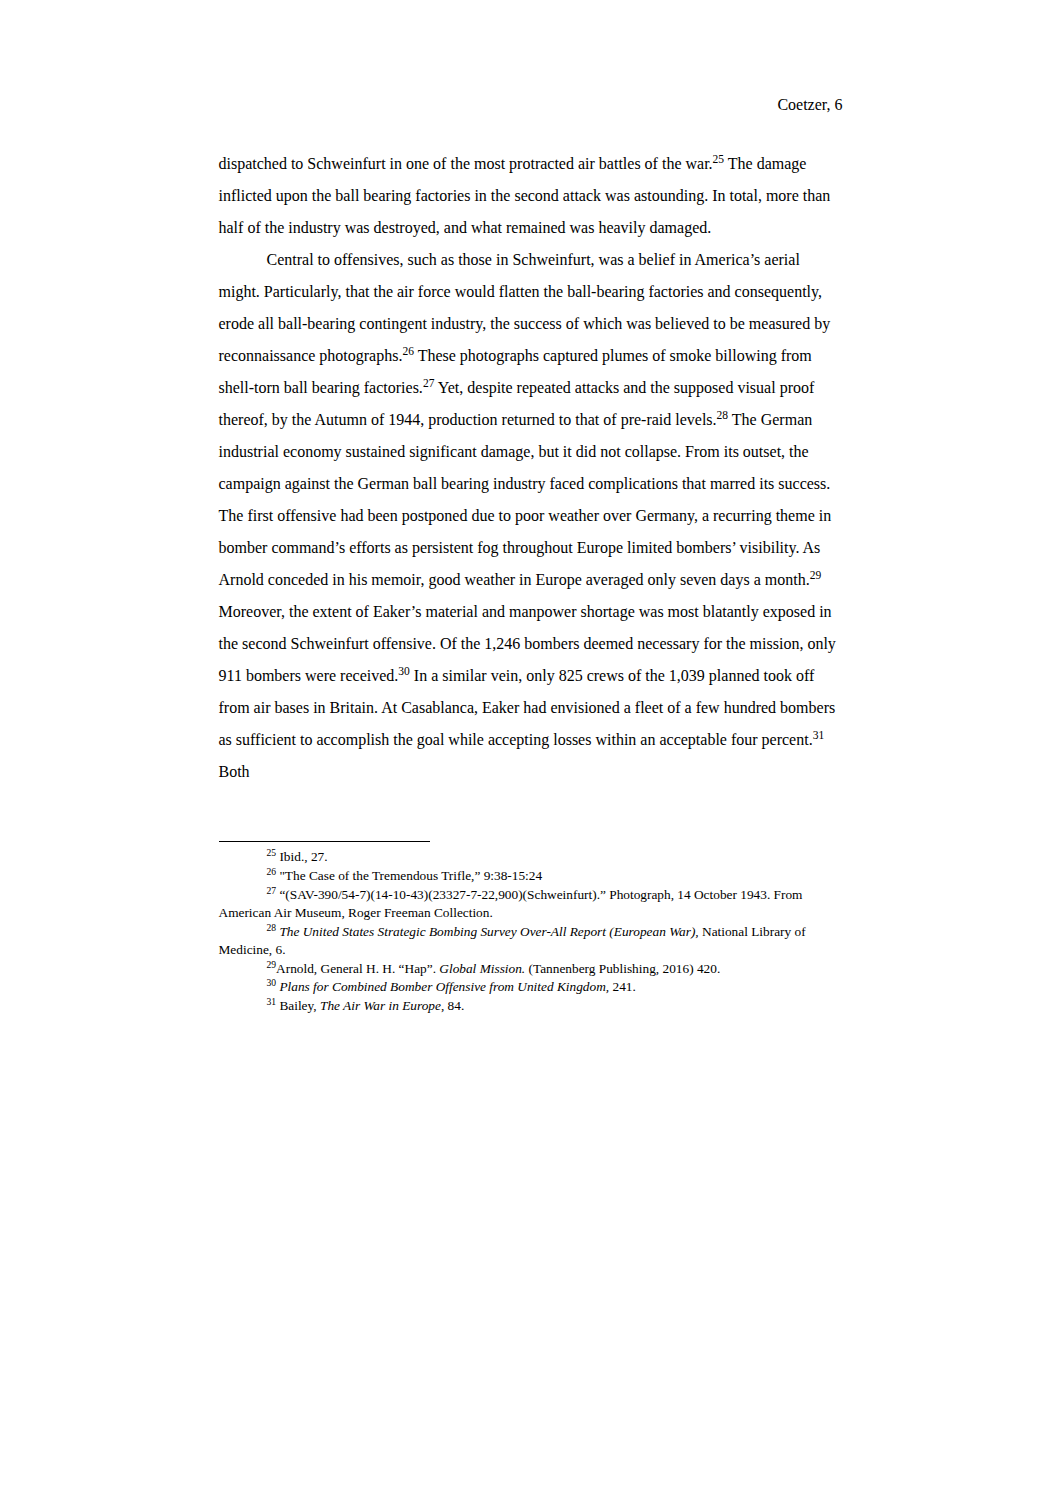Coetzer, 6
dispatched to Schweinfurt in one of the most protracted air battles of the war.25 The damage inflicted upon the ball bearing factories in the second attack was astounding. In total, more than half of the industry was destroyed, and what remained was heavily damaged.
Central to offensives, such as those in Schweinfurt, was a belief in America’s aerial might. Particularly, that the air force would flatten the ball-bearing factories and consequently, erode all ball-bearing contingent industry, the success of which was believed to be measured by reconnaissance photographs.26 These photographs captured plumes of smoke billowing from shell-torn ball bearing factories.27 Yet, despite repeated attacks and the supposed visual proof thereof, by the Autumn of 1944, production returned to that of pre-raid levels.28 The German industrial economy sustained significant damage, but it did not collapse. From its outset, the campaign against the German ball bearing industry faced complications that marred its success. The first offensive had been postponed due to poor weather over Germany, a recurring theme in bomber command’s efforts as persistent fog throughout Europe limited bombers’ visibility. As Arnold conceded in his memoir, good weather in Europe averaged only seven days a month.29 Moreover, the extent of Eaker’s material and manpower shortage was most blatantly exposed in the second Schweinfurt offensive. Of the 1,246 bombers deemed necessary for the mission, only 911 bombers were received.30 In a similar vein, only 825 crews of the 1,039 planned took off from air bases in Britain. At Casablanca, Eaker had envisioned a fleet of a few hundred bombers as sufficient to accomplish the goal while accepting losses within an acceptable four percent.31 Both
25 Ibid., 27.
26 "The Case of the Tremendous Trifle,” 9:38-15:24
27 “(SAV-390/54-7)(14-10-43)(23327-7-22,900)(Schweinfurt).” Photograph, 14 October 1943. From
American Air Museum, Roger Freeman Collection.
28 The United States Strategic Bombing Survey Over-All Report (European War), National Library of
Medicine, 6.
29 Arnold, General H. H. “Hap”. Global Mission. (Tannenberg Publishing, 2016) 420.
30 Plans for Combined Bomber Offensive from United Kingdom, 241.
31 Bailey, The Air War in Europe, 84.